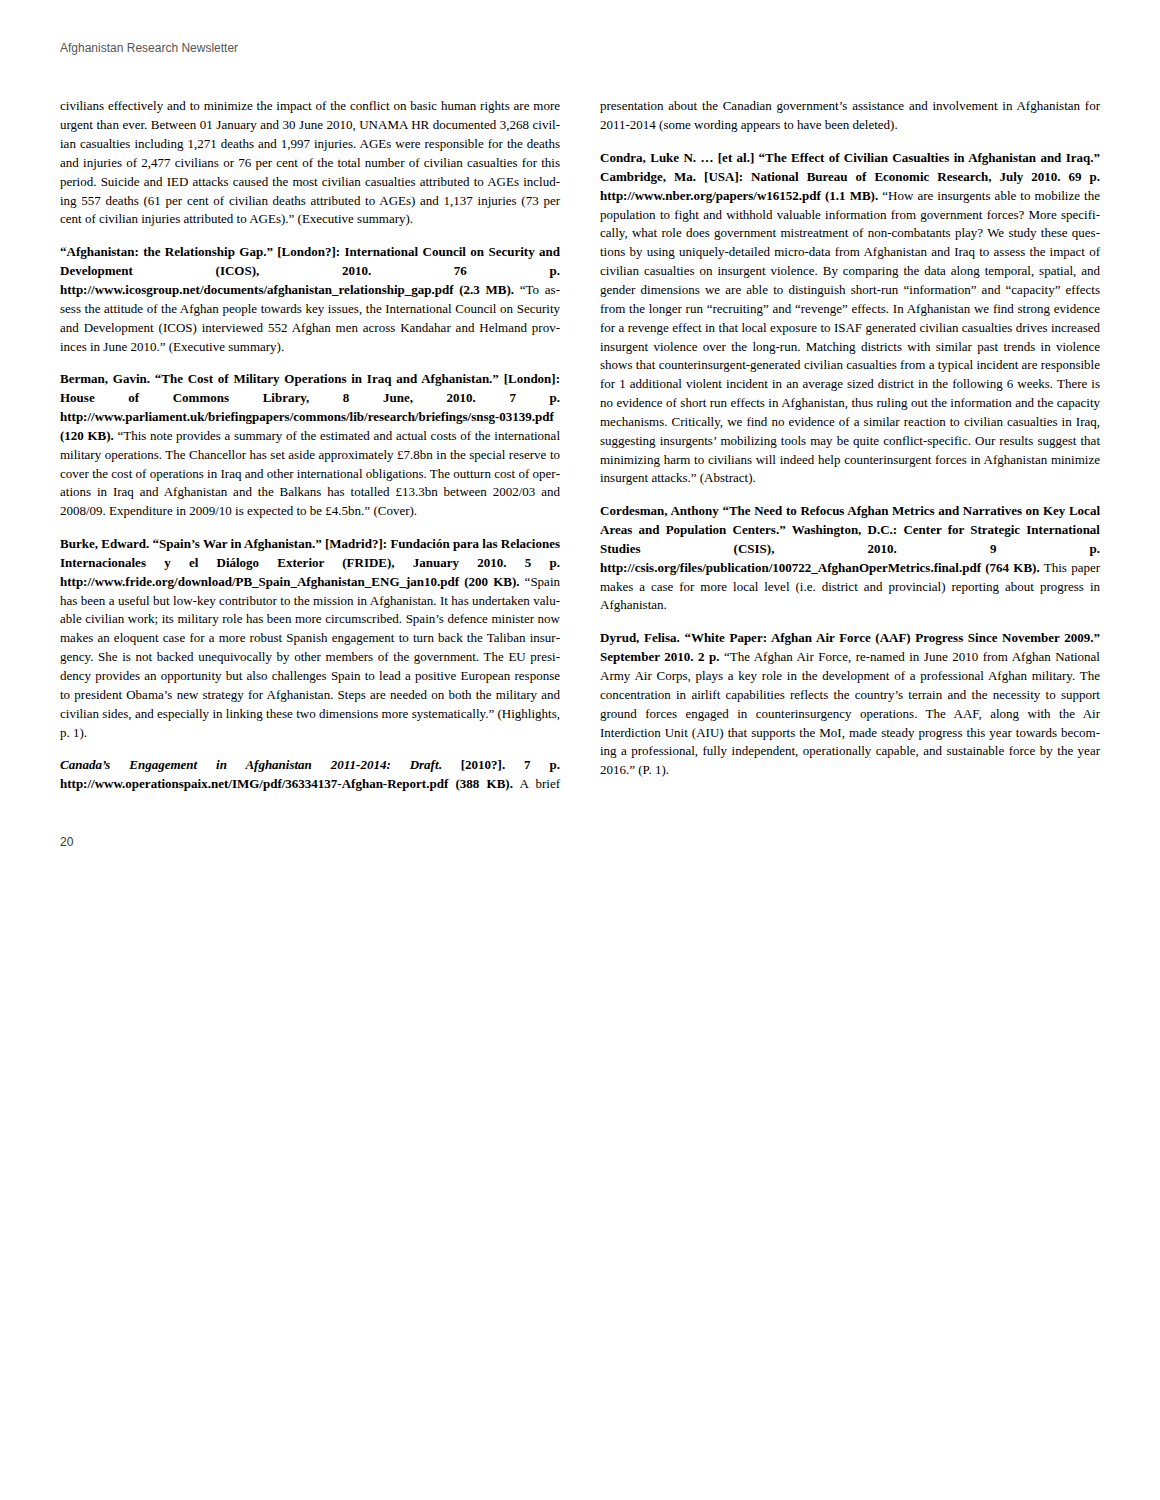Afghanistan Research Newsletter
civilians effectively and to minimize the impact of the conflict on basic human rights are more urgent than ever. Between 01 January and 30 June 2010, UNAMA HR documented 3,268 civilian casualties including 1,271 deaths and 1,997 injuries. AGEs were responsible for the deaths and injuries of 2,477 civilians or 76 per cent of the total number of civilian casualties for this period. Suicide and IED attacks caused the most civilian casualties attributed to AGEs including 557 deaths (61 per cent of civilian deaths attributed to AGEs) and 1,137 injuries (73 per cent of civilian injuries attributed to AGEs).” (Executive summary).
“Afghanistan: the Relationship Gap.” [London?]: International Council on Security and Development (ICOS), 2010. 76 p. http://www.icosgroup.net/documents/afghanistan_relationship_gap.pdf (2.3 MB). “To assess the attitude of the Afghan people towards key issues, the International Council on Security and Development (ICOS) interviewed 552 Afghan men across Kandahar and Helmand provinces in June 2010.” (Executive summary).
Berman, Gavin. “The Cost of Military Operations in Iraq and Afghanistan.” [London]: House of Commons Library, 8 June, 2010. 7 p. http://www.parliament.uk/briefingpapers/commons/lib/research/briefings/snsg-03139.pdf (120 KB). “This note provides a summary of the estimated and actual costs of the international military operations. The Chancellor has set aside approximately £7.8bn in the special reserve to cover the cost of operations in Iraq and other international obligations. The outturn cost of operations in Iraq and Afghanistan and the Balkans has totalled £13.3bn between 2002/03 and 2008/09. Expenditure in 2009/10 is expected to be £4.5bn.” (Cover).
Burke, Edward. “Spain’s War in Afghanistan.” [Madrid?]: Fundación para las Relaciones Internacionales y el Diálogo Exterior (FRIDE), January 2010. 5 p. http://www.fride.org/download/PB_Spain_Afghanistan_ENG_jan10.pdf (200 KB). “Spain has been a useful but low-key contributor to the mission in Afghanistan. It has undertaken valuable civilian work; its military role has been more circumscribed. Spain’s defence minister now makes an eloquent case for a more robust Spanish engagement to turn back the Taliban insurgency. She is not backed unequivocally by other members of the government. The EU presidency provides an opportunity but also challenges Spain to lead a positive European response to president Obama’s new strategy for Afghanistan. Steps are needed on both the military and civilian sides, and especially in linking these two dimensions more systematically.” (Highlights, p. 1).
Canada’s Engagement in Afghanistan 2011-2014: Draft. [2010?]. 7 p. http://www.operationspaix.net/IMG/pdf/36334137-Afghan-Report.pdf (388 KB). A brief presentation about the Canadian government’s assistance and involvement in Afghanistan for 2011-2014 (some wording appears to have been deleted).
Condra, Luke N. … [et al.] “The Effect of Civilian Casualties in Afghanistan and Iraq.” Cambridge, Ma. [USA]: National Bureau of Economic Research, July 2010. 69 p. http://www.nber.org/papers/w16152.pdf (1.1 MB). “How are insurgents able to mobilize the population to fight and withhold valuable information from government forces? More specifically, what role does government mistreatment of non-combatants play? We study these questions by using uniquely-detailed micro-data from Afghanistan and Iraq to assess the impact of civilian casualties on insurgent violence. By comparing the data along temporal, spatial, and gender dimensions we are able to distinguish short-run “information” and “capacity” effects from the longer run “recruiting” and “revenge” effects. In Afghanistan we find strong evidence for a revenge effect in that local exposure to ISAF generated civilian casualties drives increased insurgent violence over the long-run. Matching districts with similar past trends in violence shows that counterinsurgent-generated civilian casualties from a typical incident are responsible for 1 additional violent incident in an average sized district in the following 6 weeks. There is no evidence of short run effects in Afghanistan, thus ruling out the information and the capacity mechanisms. Critically, we find no evidence of a similar reaction to civilian casualties in Iraq, suggesting insurgents’ mobilizing tools may be quite conflict-specific. Our results suggest that minimizing harm to civilians will indeed help counterinsurgent forces in Afghanistan minimize insurgent attacks.” (Abstract).
Cordesman, Anthony “The Need to Refocus Afghan Metrics and Narratives on Key Local Areas and Population Centers.” Washington, D.C.: Center for Strategic International Studies (CSIS), 2010. 9 p. http://csis.org/files/publication/100722_AfghanOperMetrics.final.pdf (764 KB). This paper makes a case for more local level (i.e. district and provincial) reporting about progress in Afghanistan.
Dyrud, Felisa. “White Paper: Afghan Air Force (AAF) Progress Since November 2009.” September 2010. 2 p. “The Afghan Air Force, re-named in June 2010 from Afghan National Army Air Corps, plays a key role in the development of a professional Afghan military. The concentration in airlift capabilities reflects the country’s terrain and the necessity to support ground forces engaged in counterinsurgency operations. The AAF, along with the Air Interdiction Unit (AIU) that supports the MoI, made steady progress this year towards becoming a professional, fully independent, operationally capable, and sustainable force by the year 2016.” (P. 1).
20